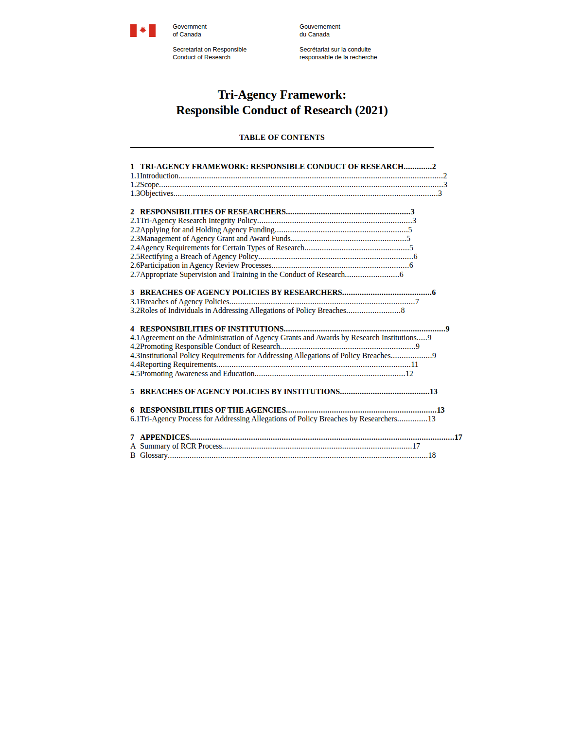Government
of Canada
Secretariat on Responsible
Conduct of Research
Gouvernement
du Canada
Secrétariat sur la conduite
responsable de la recherche
Tri-Agency Framework:
Responsible Conduct of Research (2021)
TABLE OF CONTENTS
| 1 | TRI-AGENCY FRAMEWORK: RESPONSIBLE CONDUCT OF RESEARCH ............. 2 |
| 1.1 | Introduction ......................................................................................................................... 2 |
| 1.2 | Scope .................................................................................................................................. 3 |
| 1.3 | Objectives ......................................................................................................................... 3 |
| 2 | RESPONSIBILITIES OF RESEARCHERS ......................................................... 3 |
| 2.1 | Tri-Agency Research Integrity Policy ....................................................................... 3 |
| 2.2 | Applying for and Holding Agency Funding ............................................................. 5 |
| 2.3 | Management of Agency Grant and Award Funds ..................................................... 5 |
| 2.4 | Agency Requirements for Certain Types of Research ................................................ 5 |
| 2.5 | Rectifying a Breach of Agency Policy ....................................................................... 6 |
| 2.6 | Participation in Agency Review Processes ............................................................... 6 |
| 2.7 | Appropriate Supervision and Training in the Conduct of Research ......................... 6 |
| 3 | BREACHES OF AGENCY POLICIES BY RESEARCHERS ......................................... 6 |
| 3.1 | Breaches of Agency Policies ..................................................................................... 7 |
| 3.2 | Roles of Individuals in Addressing Allegations of Policy Breaches ......................... 8 |
| 4 | RESPONSIBILITIES OF INSTITUTIONS .......................................................................... 9 |
| 4.1 | Agreement on the Administration of Agency Grants and Awards by Research Institutions ..... 9 |
| 4.2 | Promoting Responsible Conduct of Research .............................................................. 9 |
| 4.3 | Institutional Policy Requirements for Addressing Allegations of Policy Breaches ................... 9 |
| 4.4 | Reporting Requirements ......................................................................................... 11 |
| 4.5 | Promoting Awareness and Education ..................................................................... 12 |
| 5 | BREACHES OF AGENCY POLICIES BY INSTITUTIONS ......................................... 13 |
| 6 | RESPONSIBILITIES OF THE AGENCIES ..................................................................... 13 |
| 6.1 | Tri-Agency Process for Addressing Allegations of Policy Breaches by Researchers .............. 13 |
| 7 | APPENDICES ......................................................................................................................... 17 |
| A | Summary of RCR Process ....................................................................................... 17 |
| B | Glossary ....................................................................................................................... 18 |